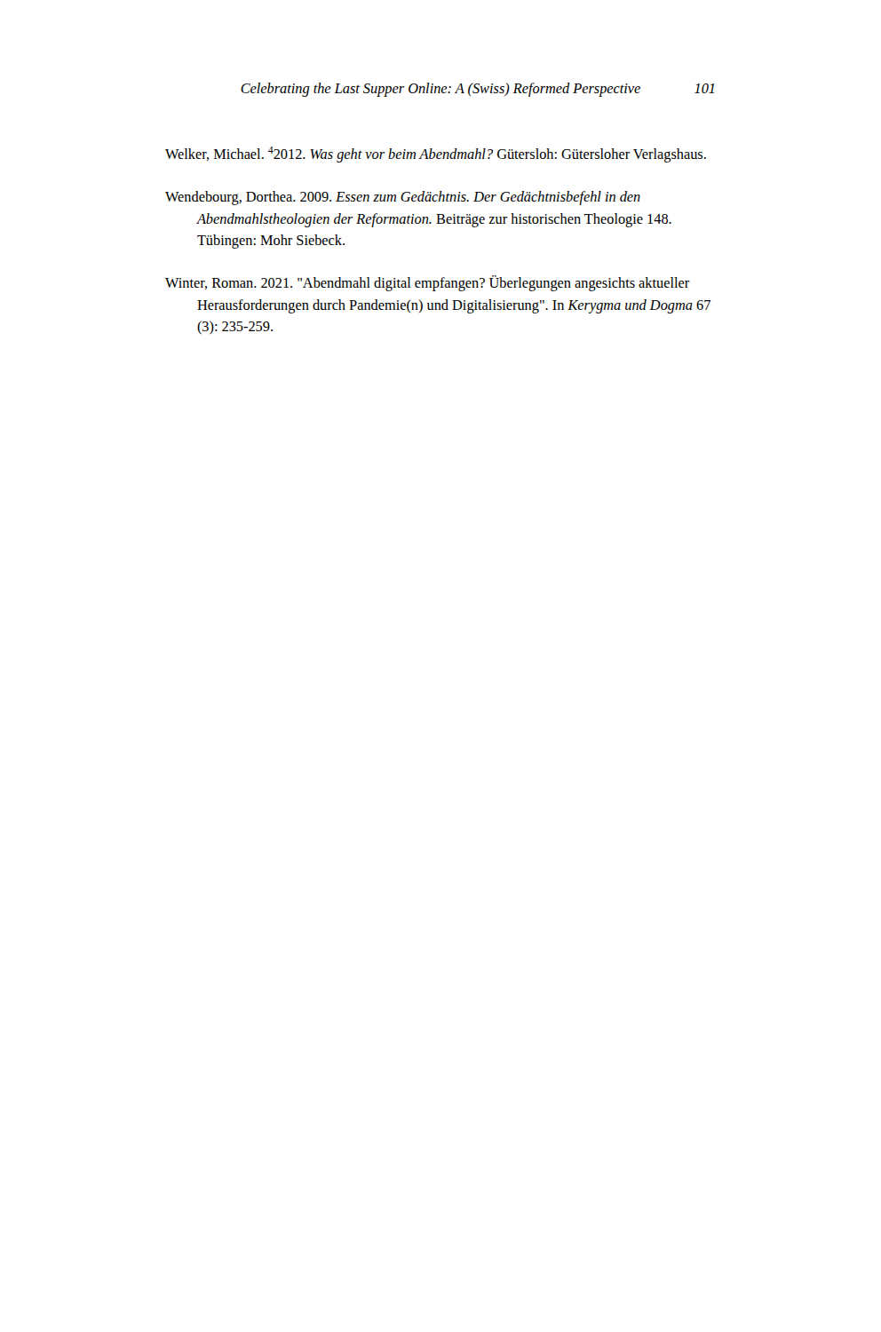Celebrating the Last Supper Online: A (Swiss) Reformed Perspective 101
Welker, Michael. 42012. Was geht vor beim Abendmahl? Gütersloh: Gütersloher Verlagshaus.
Wendebourg, Dorthea. 2009. Essen zum Gedächtnis. Der Gedächtnisbefehl in den Abendmahlstheologien der Reformation. Beiträge zur historischen Theologie 148. Tübingen: Mohr Siebeck.
Winter, Roman. 2021. "Abendmahl digital empfangen? Überlegungen angesichts aktueller Herausforderungen durch Pandemie(n) und Digitalisierung". In Kerygma und Dogma 67 (3): 235-259.